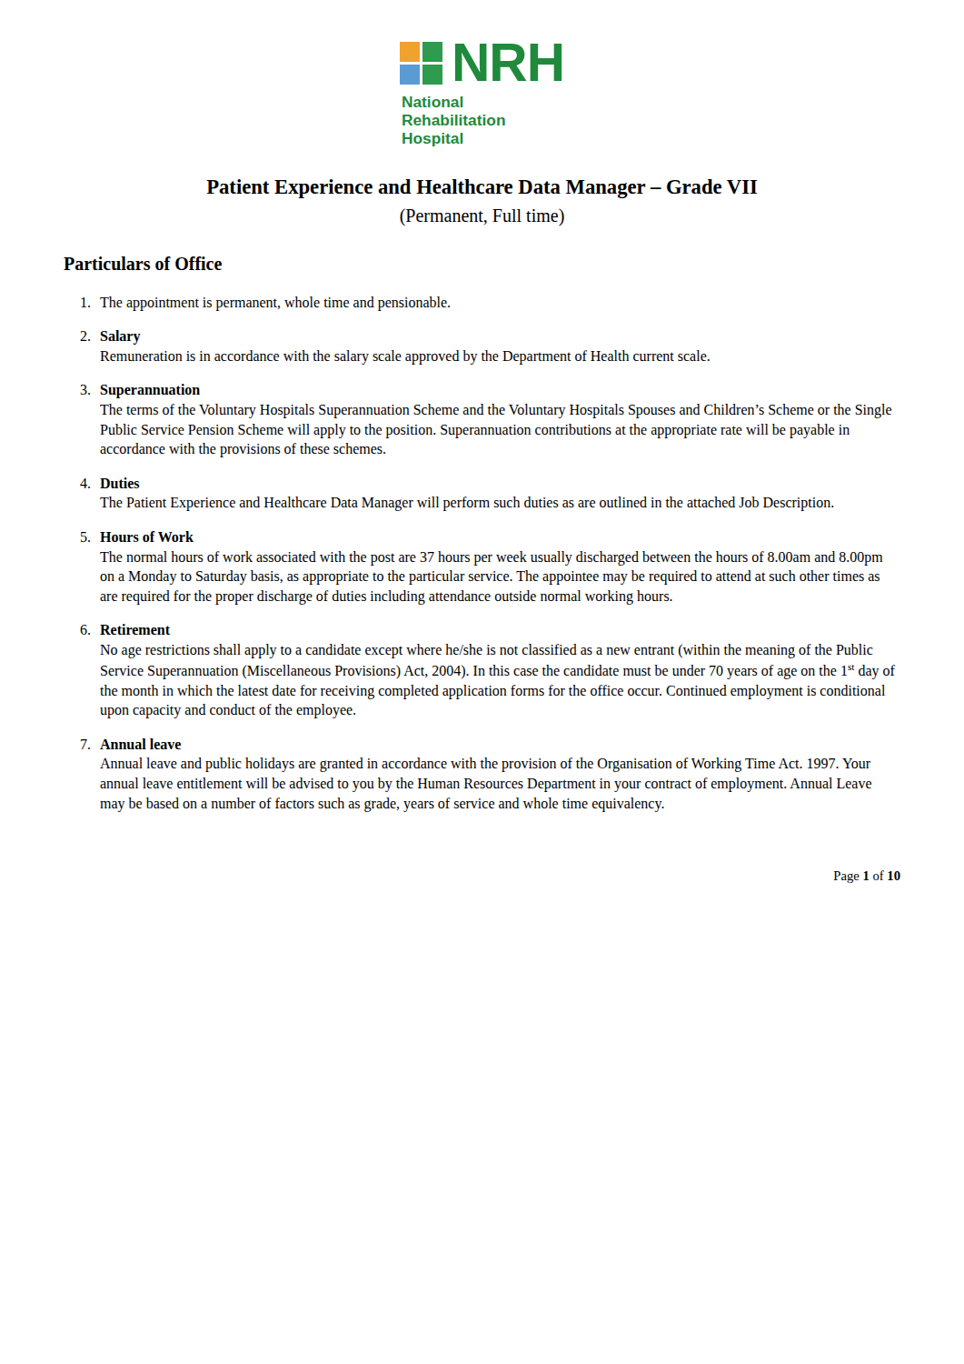NRH
National
Rehabilitation
Hospital
Patient Experience and Healthcare Data Manager – Grade VII
(Permanent, Full time)
Particulars of Office
The appointment is permanent, whole time and pensionable.
Salary Remuneration is in accordance with the salary scale approved by the Department of Health current scale.
Superannuation The terms of the Voluntary Hospitals Superannuation Scheme and the Voluntary Hospitals Spouses and Children’s Scheme or the Single Public Service Pension Scheme will apply to the position. Superannuation contributions at the appropriate rate will be payable in accordance with the provisions of these schemes.
Duties The Patient Experience and Healthcare Data Manager will perform such duties as are outlined in the attached Job Description.
Hours of Work The normal hours of work associated with the post are 37 hours per week usually discharged between the hours of 8.00am and 8.00pm on a Monday to Saturday basis, as appropriate to the particular service. The appointee may be required to attend at such other times as are required for the proper discharge of duties including attendance outside normal working hours.
Retirement No age restrictions shall apply to a candidate except where he/she is not classified as a new entrant (within the meaning of the Public Service Superannuation (Miscellaneous Provisions) Act, 2004). In this case the candidate must be under 70 years of age on the 1st day of the month in which the latest date for receiving completed application forms for the office occur. Continued employment is conditional upon capacity and conduct of the employee.
Annual leave Annual leave and public holidays are granted in accordance with the provision of the Organisation of Working Time Act. 1997. Your annual leave entitlement will be advised to you by the Human Resources Department in your contract of employment. Annual Leave may be based on a number of factors such as grade, years of service and whole time equivalency.
Page 1 of 10